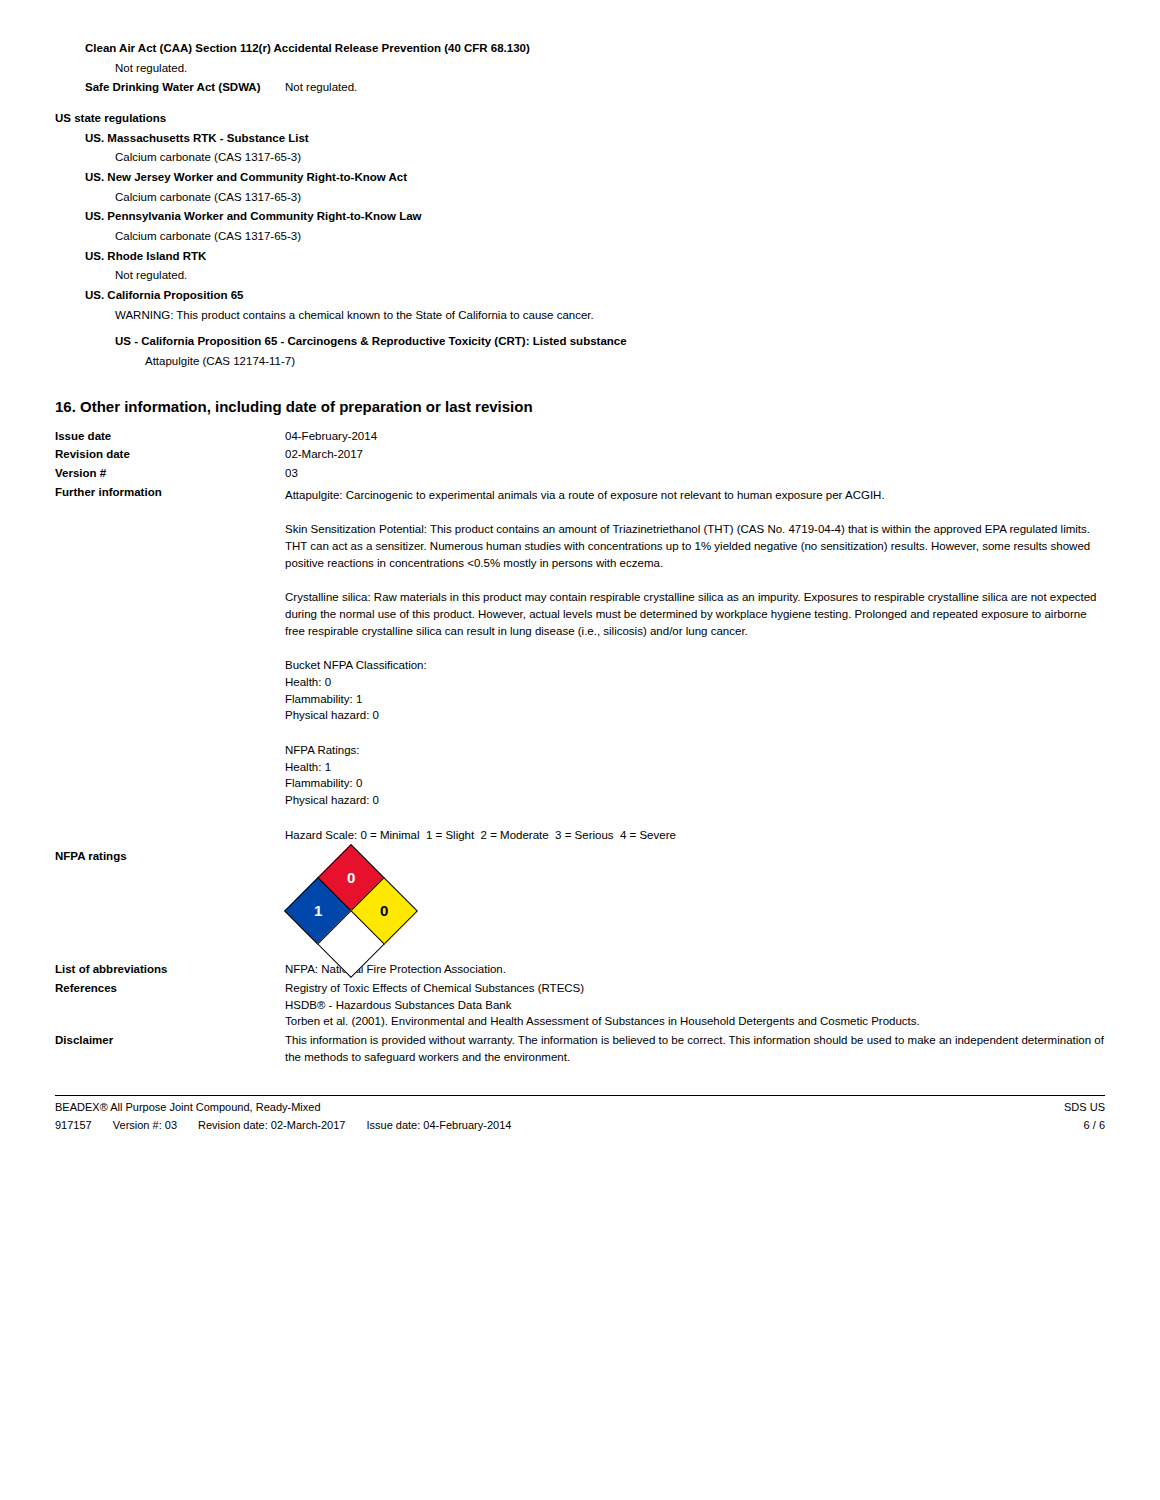Clean Air Act (CAA) Section 112(r) Accidental Release Prevention (40 CFR 68.130)
Not regulated.
Safe Drinking Water Act (SDWA)
Not regulated.
US state regulations
US. Massachusetts RTK - Substance List
Calcium carbonate (CAS 1317-65-3)
US. New Jersey Worker and Community Right-to-Know Act
Calcium carbonate (CAS 1317-65-3)
US. Pennsylvania Worker and Community Right-to-Know Law
Calcium carbonate (CAS 1317-65-3)
US. Rhode Island RTK
Not regulated.
US. California Proposition 65
WARNING: This product contains a chemical known to the State of California to cause cancer.
US - California Proposition 65 - Carcinogens & Reproductive Toxicity (CRT): Listed substance
Attapulgite (CAS 12174-11-7)
16. Other information, including date of preparation or last revision
Issue date
04-February-2014
Revision date
02-March-2017
Version #
03
Further information
Attapulgite: Carcinogenic to experimental animals via a route of exposure not relevant to human exposure per ACGIH.
Skin Sensitization Potential: This product contains an amount of Triazinetriethanol (THT) (CAS No. 4719-04-4) that is within the approved EPA regulated limits. THT can act as a sensitizer. Numerous human studies with concentrations up to 1% yielded negative (no sensitization) results. However, some results showed positive reactions in concentrations <0.5% mostly in persons with eczema.
Crystalline silica: Raw materials in this product may contain respirable crystalline silica as an impurity. Exposures to respirable crystalline silica are not expected during the normal use of this product. However, actual levels must be determined by workplace hygiene testing. Prolonged and repeated exposure to airborne free respirable crystalline silica can result in lung disease (i.e., silicosis) and/or lung cancer.
Bucket NFPA Classification:
Health: 0
Flammability: 1
Physical hazard: 0
NFPA Ratings:
Health: 1
Flammability: 0
Physical hazard: 0
Hazard Scale: 0 = Minimal 1 = Slight 2 = Moderate 3 = Serious 4 = Severe
NFPA ratings
0
1
0
List of abbreviations
NFPA: National Fire Protection Association.
References
Registry of Toxic Effects of Chemical Substances (RTECS)
HSDB® - Hazardous Substances Data Bank
Torben et al. (2001). Environmental and Health Assessment of Substances in Household Detergents and Cosmetic Products.
Disclaimer
This information is provided without warranty. The information is believed to be correct. This information should be used to make an independent determination of the methods to safeguard workers and the environment.
BEADEX® All Purpose Joint Compound, Ready-Mixed
SDS US
917157 Version #: 03 Revision date: 02-March-2017 Issue date: 04-February-2014
6 / 6